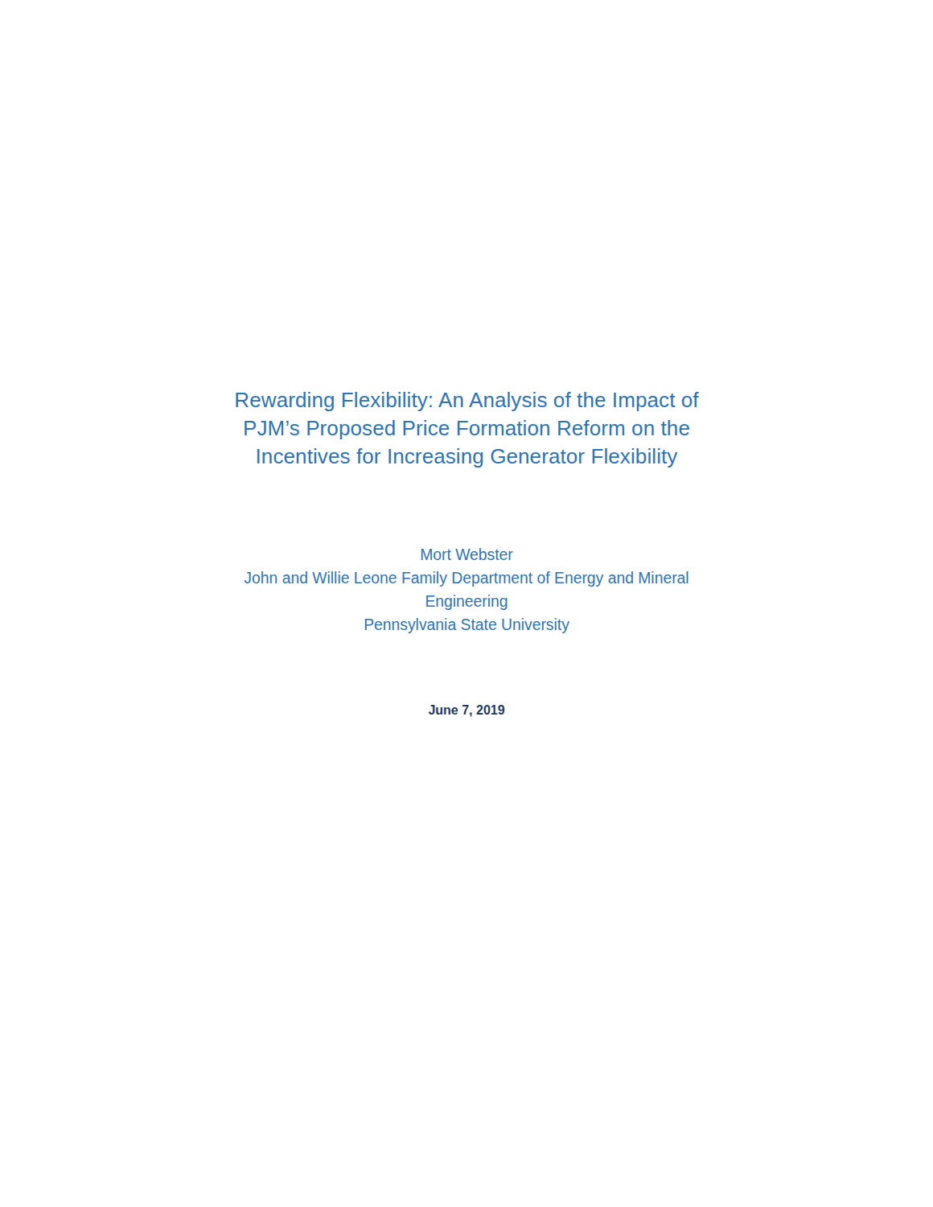Rewarding Flexibility: An Analysis of the Impact of PJM’s Proposed Price Formation Reform on the Incentives for Increasing Generator Flexibility
Mort Webster John and Willie Leone Family Department of Energy and Mineral Engineering Pennsylvania State University
June 7, 2019